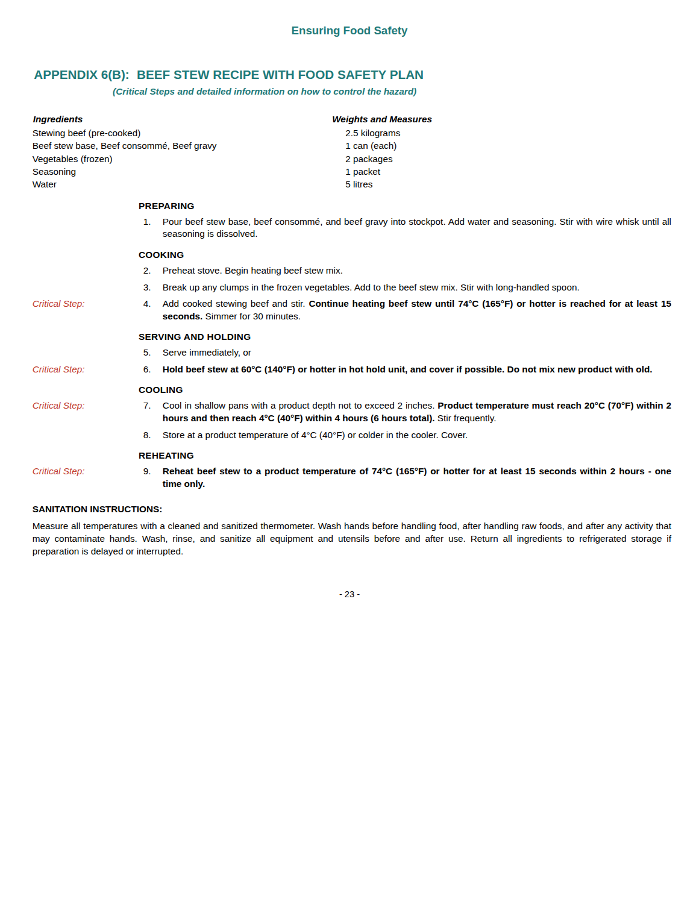Ensuring Food Safety
APPENDIX 6(B): BEEF STEW RECIPE WITH FOOD SAFETY PLAN
(Critical Steps and detailed information on how to control the hazard)
| Ingredients | Weights and Measures |
| --- | --- |
| Stewing beef (pre-cooked) | 2.5 kilograms |
| Beef stew base, Beef consommé, Beef gravy | 1 can (each) |
| Vegetables (frozen) | 2 packages |
| Seasoning | 1 packet |
| Water | 5 litres |
PREPARING
1.
Pour beef stew base, beef consommé, and beef gravy into stockpot. Add water and seasoning. Stir with wire whisk until all seasoning is dissolved.
COOKING
2.
Preheat stove. Begin heating beef stew mix.
3.
Break up any clumps in the frozen vegetables. Add to the beef stew mix. Stir with long-handled spoon.
Critical Step:
4.
Add cooked stewing beef and stir. Continue heating beef stew until 74°C (165°F) or hotter is reached for at least 15 seconds. Simmer for 30 minutes.
SERVING AND HOLDING
5.
Serve immediately, or
Critical Step:
6.
Hold beef stew at 60°C (140°F) or hotter in hot hold unit, and cover if possible. Do not mix new product with old.
COOLING
Critical Step:
7.
Cool in shallow pans with a product depth not to exceed 2 inches. Product temperature must reach 20°C (70°F) within 2 hours and then reach 4°C (40°F) within 4 hours (6 hours total). Stir frequently.
8.
Store at a product temperature of 4°C (40°F) or colder in the cooler. Cover.
REHEATING
Critical Step:
9.
Reheat beef stew to a product temperature of 74°C (165°F) or hotter for at least 15 seconds within 2 hours - one time only.
SANITATION INSTRUCTIONS:
Measure all temperatures with a cleaned and sanitized thermometer. Wash hands before handling food, after handling raw foods, and after any activity that may contaminate hands. Wash, rinse, and sanitize all equipment and utensils before and after use. Return all ingredients to refrigerated storage if preparation is delayed or interrupted.
- 23 -